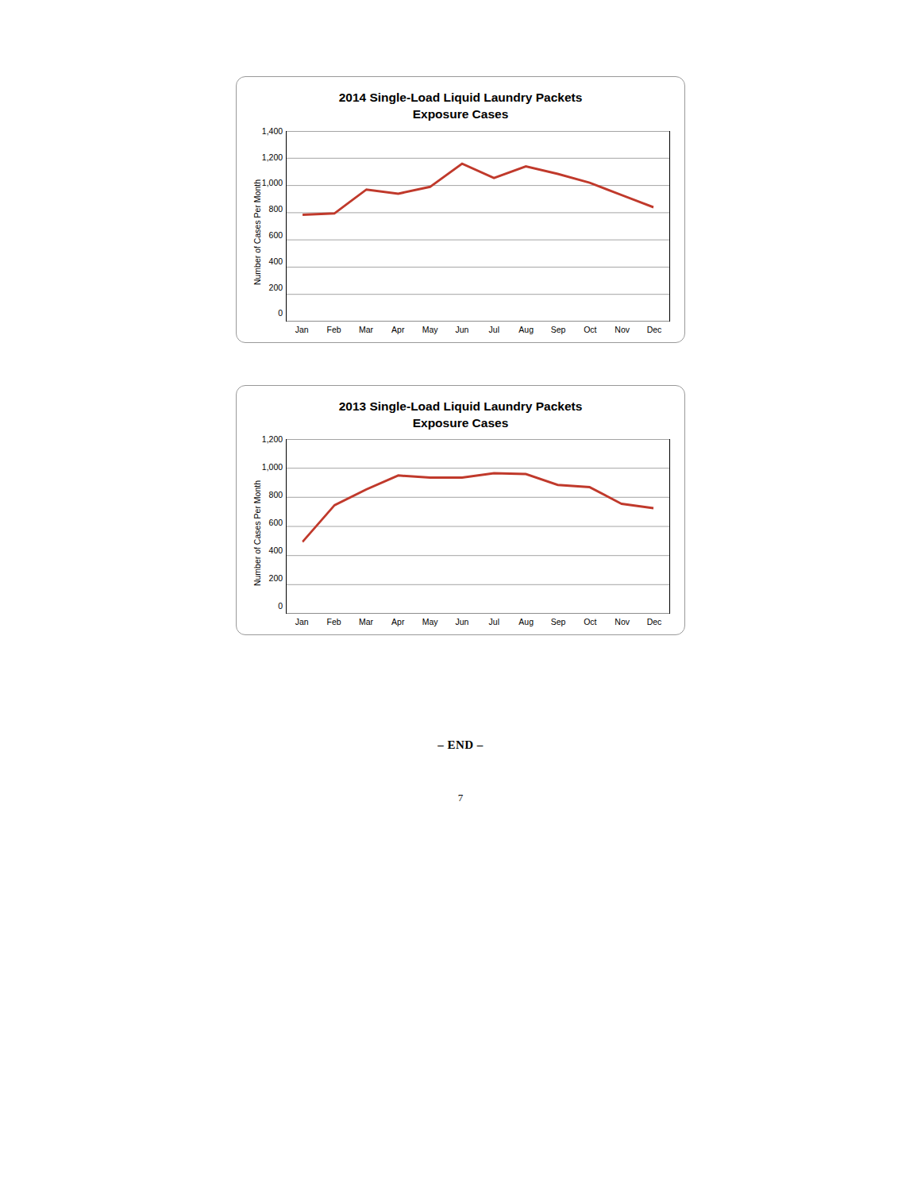2014 Single-Load Liquid Laundry Packets
Exposure Cases
Number of Cases Per Month
1,400 1,200 1,000 800 600 400 200 0
Jan Feb Mar Apr May Jun Jul Aug Sep Oct Nov Dec
2013 Single-Load Liquid Laundry Packets
Exposure Cases
Number of Cases Per Month
1,200 1,000 800 600 400 200 0
Jan Feb Mar Apr May Jun Jul Aug Sep Oct Nov Dec
– END –
7